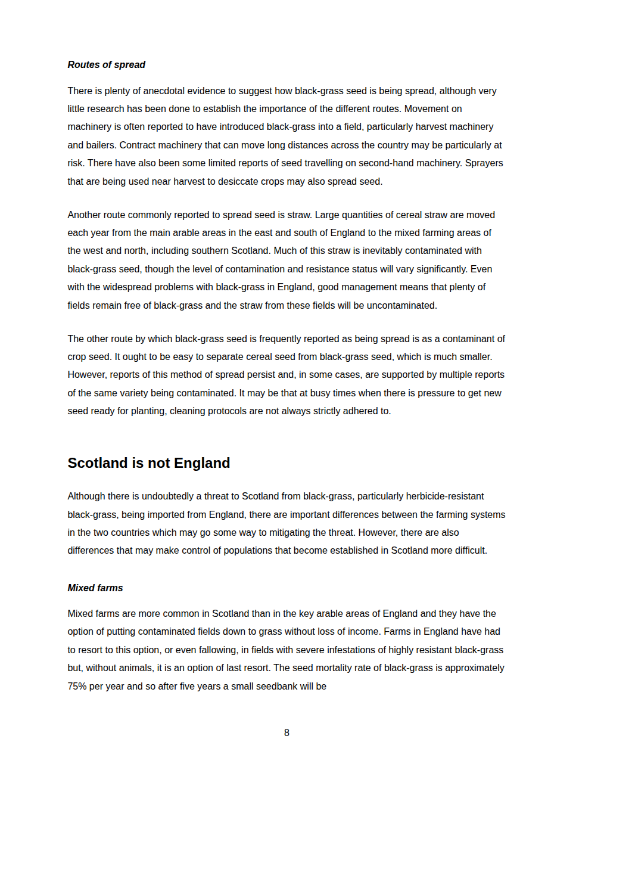Routes of spread
There is plenty of anecdotal evidence to suggest how black-grass seed is being spread, although very little research has been done to establish the importance of the different routes. Movement on machinery is often reported to have introduced black-grass into a field, particularly harvest machinery and bailers. Contract machinery that can move long distances across the country may be particularly at risk. There have also been some limited reports of seed travelling on second-hand machinery. Sprayers that are being used near harvest to desiccate crops may also spread seed.
Another route commonly reported to spread seed is straw. Large quantities of cereal straw are moved each year from the main arable areas in the east and south of England to the mixed farming areas of the west and north, including southern Scotland. Much of this straw is inevitably contaminated with black-grass seed, though the level of contamination and resistance status will vary significantly. Even with the widespread problems with black-grass in England, good management means that plenty of fields remain free of black-grass and the straw from these fields will be uncontaminated.
The other route by which black-grass seed is frequently reported as being spread is as a contaminant of crop seed. It ought to be easy to separate cereal seed from black-grass seed, which is much smaller. However, reports of this method of spread persist and, in some cases, are supported by multiple reports of the same variety being contaminated. It may be that at busy times when there is pressure to get new seed ready for planting, cleaning protocols are not always strictly adhered to.
Scotland is not England
Although there is undoubtedly a threat to Scotland from black-grass, particularly herbicide-resistant black-grass, being imported from England, there are important differences between the farming systems in the two countries which may go some way to mitigating the threat. However, there are also differences that may make control of populations that become established in Scotland more difficult.
Mixed farms
Mixed farms are more common in Scotland than in the key arable areas of England and they have the option of putting contaminated fields down to grass without loss of income. Farms in England have had to resort to this option, or even fallowing, in fields with severe infestations of highly resistant black-grass but, without animals, it is an option of last resort. The seed mortality rate of black-grass is approximately 75% per year and so after five years a small seedbank will be
8